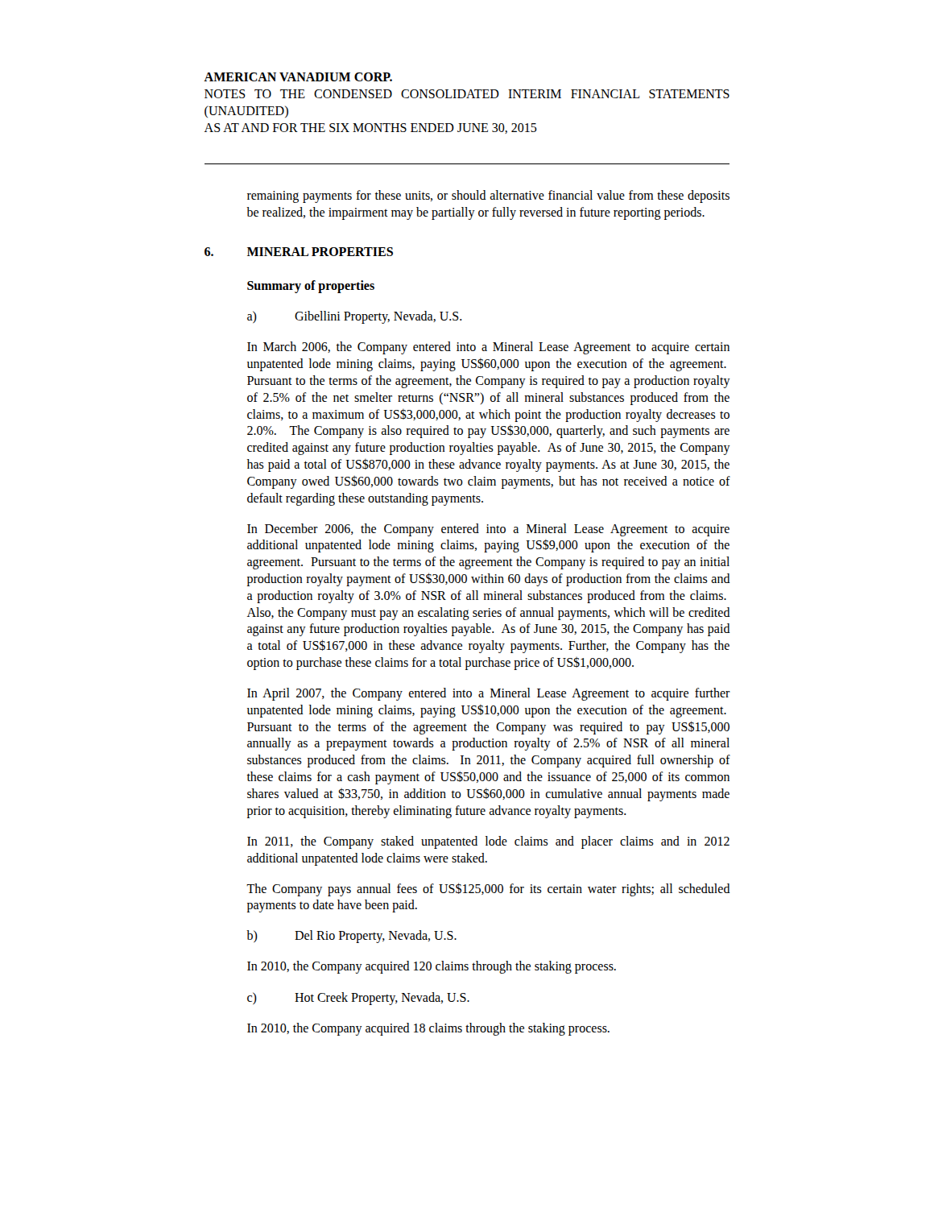American Vanadium Corp.
NOTES TO THE CONDENSED CONSOLIDATED INTERIM FINANCIAL STATEMENTS (UNAUDITED)
AS AT AND FOR THE SIX MONTHS ENDED JUNE 30, 2015
remaining payments for these units, or should alternative financial value from these deposits be realized, the impairment may be partially or fully reversed in future reporting periods.
6. Mineral Properties
Summary of properties
a) Gibellini Property, Nevada, U.S.
In March 2006, the Company entered into a Mineral Lease Agreement to acquire certain unpatented lode mining claims, paying US$60,000 upon the execution of the agreement. Pursuant to the terms of the agreement, the Company is required to pay a production royalty of 2.5% of the net smelter returns (“NSR”) of all mineral substances produced from the claims, to a maximum of US$3,000,000, at which point the production royalty decreases to 2.0%. The Company is also required to pay US$30,000, quarterly, and such payments are credited against any future production royalties payable. As of June 30, 2015, the Company has paid a total of US$870,000 in these advance royalty payments. As at June 30, 2015, the Company owed US$60,000 towards two claim payments, but has not received a notice of default regarding these outstanding payments.
In December 2006, the Company entered into a Mineral Lease Agreement to acquire additional unpatented lode mining claims, paying US$9,000 upon the execution of the agreement. Pursuant to the terms of the agreement the Company is required to pay an initial production royalty payment of US$30,000 within 60 days of production from the claims and a production royalty of 3.0% of NSR of all mineral substances produced from the claims. Also, the Company must pay an escalating series of annual payments, which will be credited against any future production royalties payable. As of June 30, 2015, the Company has paid a total of US$167,000 in these advance royalty payments. Further, the Company has the option to purchase these claims for a total purchase price of US$1,000,000.
In April 2007, the Company entered into a Mineral Lease Agreement to acquire further unpatented lode mining claims, paying US$10,000 upon the execution of the agreement. Pursuant to the terms of the agreement the Company was required to pay US$15,000 annually as a prepayment towards a production royalty of 2.5% of NSR of all mineral substances produced from the claims. In 2011, the Company acquired full ownership of these claims for a cash payment of US$50,000 and the issuance of 25,000 of its common shares valued at $33,750, in addition to US$60,000 in cumulative annual payments made prior to acquisition, thereby eliminating future advance royalty payments.
In 2011, the Company staked unpatented lode claims and placer claims and in 2012 additional unpatented lode claims were staked.
The Company pays annual fees of US$125,000 for its certain water rights; all scheduled payments to date have been paid.
b) Del Rio Property, Nevada, U.S.
In 2010, the Company acquired 120 claims through the staking process.
c) Hot Creek Property, Nevada, U.S.
In 2010, the Company acquired 18 claims through the staking process.